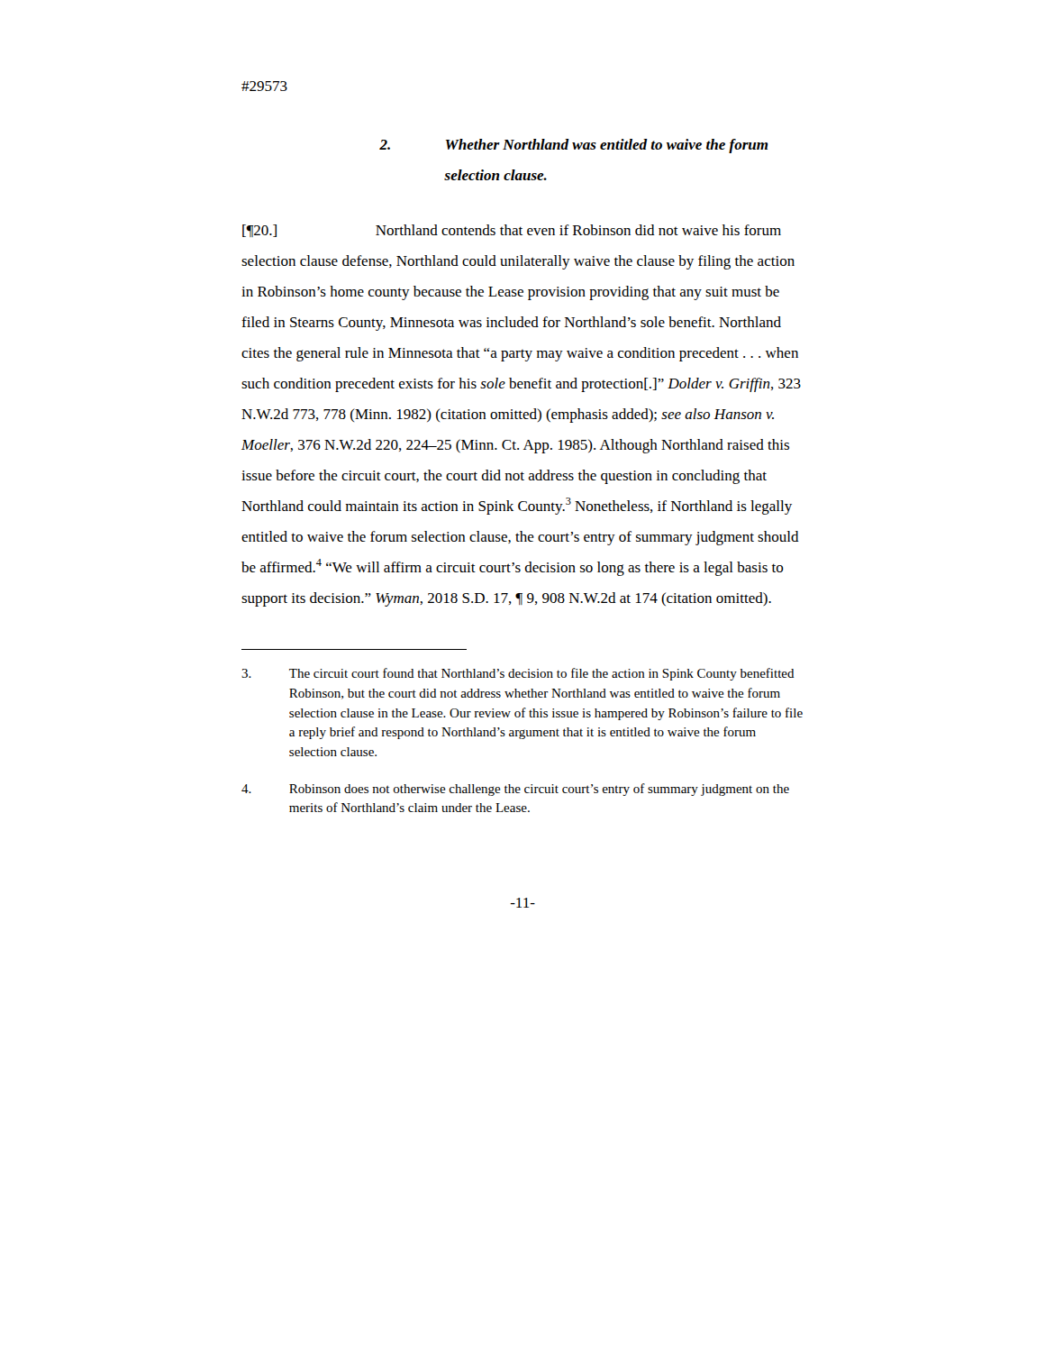#29573
2. Whether Northland was entitled to waive the forum
selection clause.
[¶20.] Northland contends that even if Robinson did not waive his forum selection clause defense, Northland could unilaterally waive the clause by filing the action in Robinson’s home county because the Lease provision providing that any suit must be filed in Stearns County, Minnesota was included for Northland’s sole benefit. Northland cites the general rule in Minnesota that “a party may waive a condition precedent . . . when such condition precedent exists for his sole benefit and protection[.]” Dolder v. Griffin, 323 N.W.2d 773, 778 (Minn. 1982) (citation omitted) (emphasis added); see also Hanson v. Moeller, 376 N.W.2d 220, 224–25 (Minn. Ct. App. 1985). Although Northland raised this issue before the circuit court, the court did not address the question in concluding that Northland could maintain its action in Spink County.3 Nonetheless, if Northland is legally entitled to waive the forum selection clause, the court’s entry of summary judgment should be affirmed.4 “We will affirm a circuit court’s decision so long as there is a legal basis to support its decision.” Wyman, 2018 S.D. 17, ¶ 9, 908 N.W.2d at 174 (citation omitted).
3.
The circuit court found that Northland’s decision to file the action in Spink County benefitted Robinson, but the court did not address whether Northland was entitled to waive the forum selection clause in the Lease. Our review of this issue is hampered by Robinson’s failure to file a reply brief and respond to Northland’s argument that it is entitled to waive the forum selection clause.
4.
Robinson does not otherwise challenge the circuit court’s entry of summary judgment on the merits of Northland’s claim under the Lease.
-11-